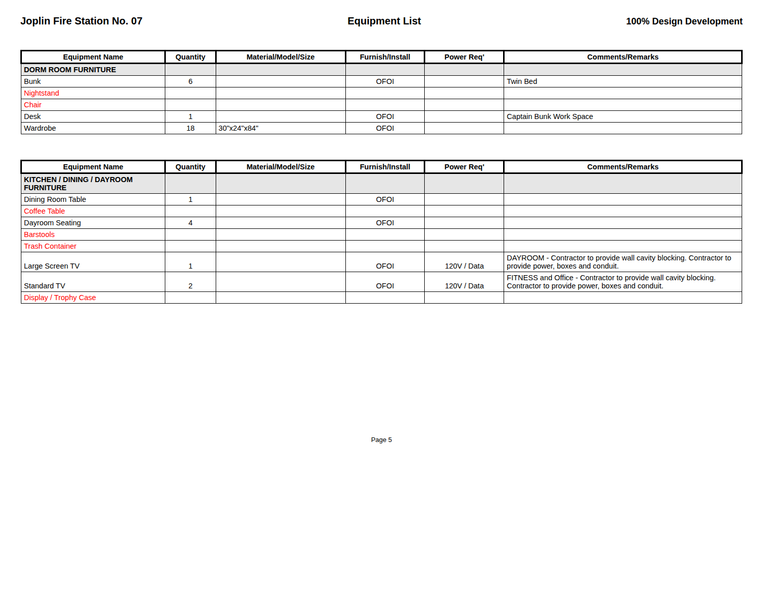Joplin Fire Station No. 07
Equipment List
100% Design Development
| Equipment Name | Quantity | Material/Model/Size | Furnish/Install | Power Req' | Comments/Remarks |
| --- | --- | --- | --- | --- | --- |
| DORM ROOM FURNITURE | | | | | |
| Bunk | 6 | | OFOI | | Twin Bed |
| Nightstand | | | | | |
| Chair | | | | | |
| Desk | 1 | | OFOI | | Captain Bunk Work Space |
| Wardrobe | 18 | 30"x24"x84" | OFOI | | |
| Equipment Name | Quantity | Material/Model/Size | Furnish/Install | Power Req' | Comments/Remarks |
| --- | --- | --- | --- | --- | --- |
| KITCHEN / DINING / DAYROOM FURNITURE | | | | | |
| Dining Room Table | 1 | | OFOI | | |
| Coffee Table | | | | | |
| Dayroom Seating | 4 | | OFOI | | |
| Barstools | | | | | |
| Trash Container | | | | | |
| Large Screen TV | 1 | | OFOI | 120V / Data | DAYROOM - Contractor to provide wall cavity blocking. Contractor to provide power, boxes and conduit. |
| Standard TV | 2 | | OFOI | 120V / Data | FITNESS and Office - Contractor to provide wall cavity blocking. Contractor to provide power, boxes and conduit. |
| Display / Trophy Case | | | | | |
Page 5